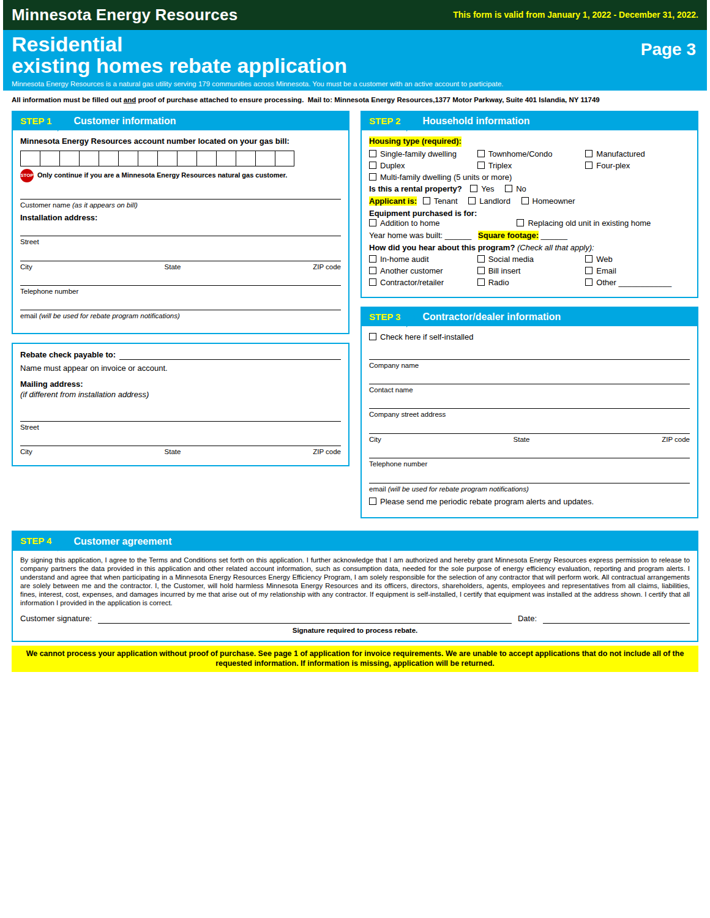Minnesota Energy Resources
This form is valid from January 1, 2022 - December 31, 2022.
Page 3
Residential
existing homes rebate application
Minnesota Energy Resources is a natural gas utility serving 179 communities across Minnesota. You must be a customer with an active account to participate.
All information must be filled out and proof of purchase attached to ensure processing. Mail to: Minnesota Energy Resources,1377 Motor Parkway, Suite 401 Islandia, NY 11749
STEP 1
Customer information
Minnesota Energy Resources account number located on your gas bill:
STOP Only continue if you are a Minnesota Energy Resources natural gas customer.
Customer name (as it appears on bill)
Installation address:
Street
City State ZIP code
Telephone number
email (will be used for rebate program notifications)
Rebate check payable to:
Name must appear on invoice or account.
Mailing address:
(if different from installation address)
Street
City State ZIP code
STEP 2
Household information
Housing type (required):
Single-family dwelling
Townhome/Condo
Manufactured
Duplex
Triplex
Four-plex
Multi-family dwelling (5 units or more)
Is this a rental property? Yes No
Applicant is: Tenant Landlord Homeowner
Equipment purchased is for:
Addition to home
Replacing old unit in existing home
Year home was built: ______ Square footage: ______
How did you hear about this program? (Check all that apply):
In-home audit
Social media
Web
Another customer
Bill insert
Email
Contractor/retailer
Radio
Other ____________
STEP 3
Contractor/dealer information
Check here if self-installed
Company name
Contact name
Company street address
City State ZIP code
Telephone number
email (will be used for rebate program notifications)
Please send me periodic rebate program alerts and updates.
STEP 4
Customer agreement
By signing this application, I agree to the Terms and Conditions set forth on this application. I further acknowledge that I am authorized and hereby grant Minnesota Energy Resources express permission to release to company partners the data provided in this application and other related account information, such as consumption data, needed for the sole purpose of energy efficiency evaluation, reporting and program alerts. I understand and agree that when participating in a Minnesota Energy Resources Energy Efficiency Program, I am solely responsible for the selection of any contractor that will perform work. All contractual arrangements are solely between me and the contractor. I, the Customer, will hold harmless Minnesota Energy Resources and its officers, directors, shareholders, agents, employees and representatives from all claims, liabilities, fines, interest, cost, expenses, and damages incurred by me that arise out of my relationship with any contractor. If equipment is self-installed, I certify that equipment was installed at the address shown. I certify that all information I provided in the application is correct.
Customer signature: Date:
Signature required to process rebate.
We cannot process your application without proof of purchase. See page 1 of application for invoice requirements. We are unable to accept applications that do not include all of the requested information. If information is missing, application will be returned.